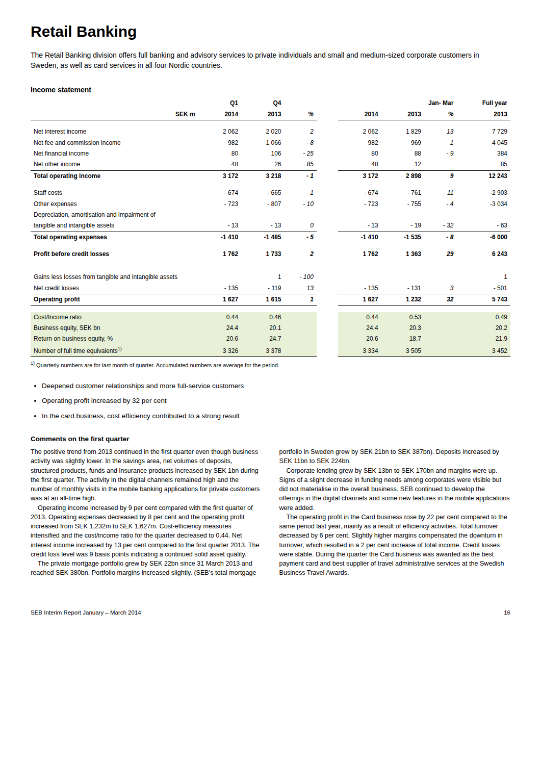Retail Banking
The Retail Banking division offers full banking and advisory services to private individuals and small and medium-sized corporate customers in Sweden, as well as card services in all four Nordic countries.
Income statement
| | Q1 | Q4 | | | Jan- Mar | Full year |
| --- | --- | --- | --- | --- | --- | --- |
| SEK m | 2014 | 2013 | % | | 2014 | 2013 | % | 2013 |
| Net interest income | 2 062 | 2 020 | 2 | | 2 062 | 1 829 | 13 | 7 729 |
| Net fee and commission income | 982 | 1 066 | - 8 | | 982 | 969 | 1 | 4 045 |
| Net financial income | 80 | 106 | - 25 | | 80 | 88 | - 9 | 384 |
| Net other income | 48 | 26 | 85 | | 48 | 12 | | 85 |
| Total operating income | 3 172 | 3 218 | - 1 | | 3 172 | 2 898 | 9 | 12 243 |
| Staff costs | - 674 | - 665 | 1 | | - 674 | - 761 | - 11 | -2 903 |
| Other expenses | - 723 | - 807 | - 10 | | - 723 | - 755 | - 4 | -3 034 |
| Depreciation, amortisation and impairment of | | | | | | | | |
| tangible and intangible assets | - 13 | - 13 | 0 | | - 13 | - 19 | - 32 | - 63 |
| Total operating expenses | -1 410 | -1 485 | - 5 | | -1 410 | -1 535 | - 8 | -6 000 |
| Profit before credit losses | 1 762 | 1 733 | 2 | | 1 762 | 1 363 | 29 | 6 243 |
| Gains less losses from tangible and intangible assets | | 1 | - 100 | | | | | 1 |
| Net credit losses | - 135 | - 119 | 13 | | - 135 | - 131 | 3 | - 501 |
| Operating profit | 1 627 | 1 615 | 1 | | 1 627 | 1 232 | 32 | 5 743 |
| Cost/Income ratio | 0.44 | 0.46 | | | 0.44 | 0.53 | | 0.49 |
| Business equity, SEK bn | 24.4 | 20.1 | | | 24.4 | 20.3 | | 20.2 |
| Return on business equity, % | 20.6 | 24.7 | | | 20.6 | 18.7 | | 21.9 |
| Number of full time equivalents 1) | 3 326 | 3 378 | | | 3 334 | 3 505 | | 3 452 |
1) Quarterly numbers are for last month of quarter. Accumulated numbers are average for the period.
Deepened customer relationships and more full-service customers
Operating profit increased by 32 per cent
In the card business, cost efficiency contributed to a strong result
Comments on the first quarter
The positive trend from 2013 continued in the first quarter even though business activity was slightly lower. In the savings area, net volumes of deposits, structured products, funds and insurance products increased by SEK 1bn during the first quarter. The activity in the digital channels remained high and the number of monthly visits in the mobile banking applications for private customers was at an all-time high.
Operating income increased by 9 per cent compared with the first quarter of 2013. Operating expenses decreased by 8 per cent and the operating profit increased from SEK 1,232m to SEK 1,627m. Cost-efficiency measures intensified and the cost/income ratio for the quarter decreased to 0.44. Net interest income increased by 13 per cent compared to the first quarter 2013. The credit loss level was 9 basis points indicating a continued solid asset quality.
The private mortgage portfolio grew by SEK 22bn since 31 March 2013 and reached SEK 380bn. Portfolio margins increased slightly. (SEB's total mortgage portfolio in Sweden grew by SEK 21bn to SEK 387bn). Deposits increased by SEK 11bn to SEK 224bn.
Corporate lending grew by SEK 13bn to SEK 170bn and margins were up. Signs of a slight decrease in funding needs among corporates were visible but did not materialise in the overall business. SEB continued to develop the offerings in the digital channels and some new features in the mobile applications were added.
The operating profit in the Card business rose by 22 per cent compared to the same period last year, mainly as a result of efficiency activities. Total turnover decreased by 6 per cent. Slightly higher margins compensated the downturn in turnover, which resulted in a 2 per cent increase of total income. Credit losses were stable. During the quarter the Card business was awarded as the best payment card and best supplier of travel administrative services at the Swedish Business Travel Awards.
SEB Interim Report January – March 2014 16